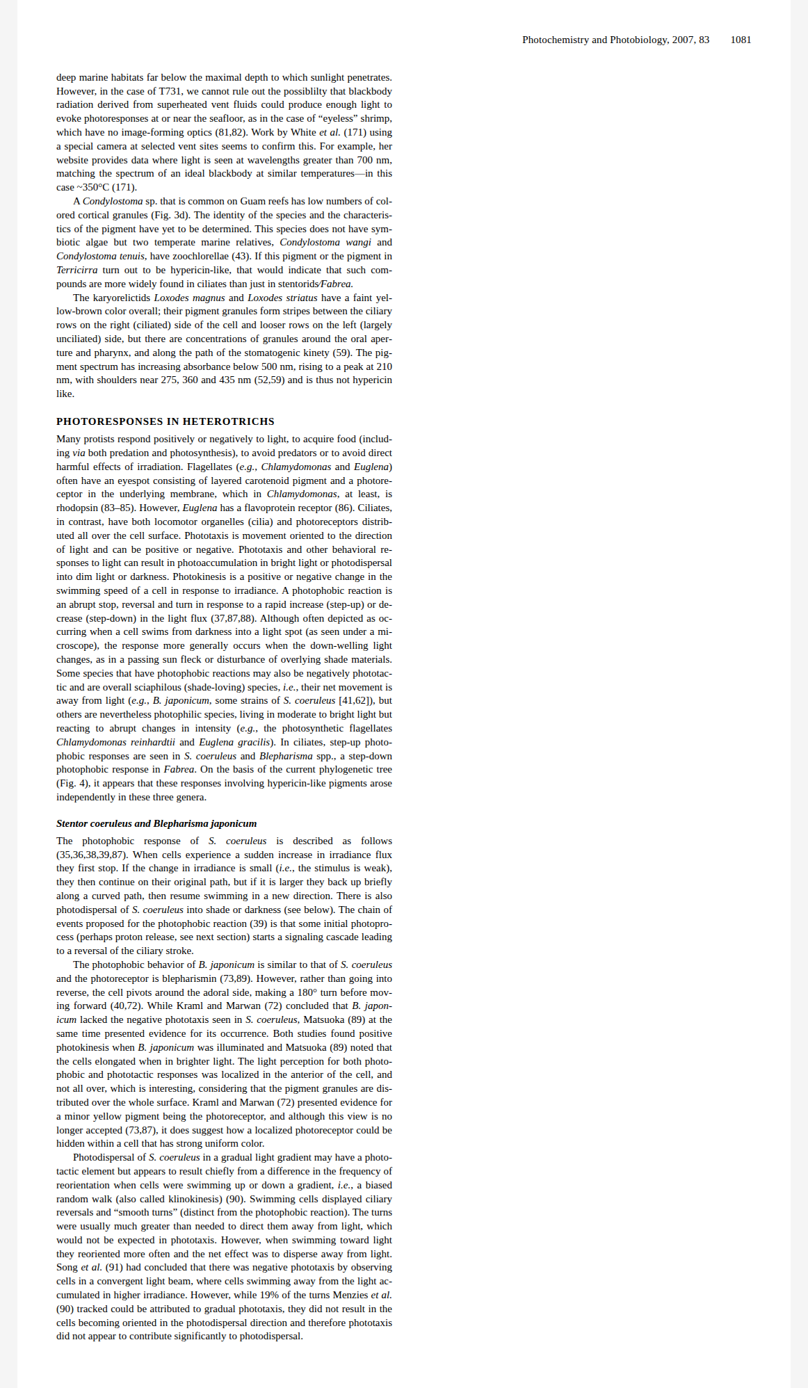Photochemistry and Photobiology, 2007, 83 1081
deep marine habitats far below the maximal depth to which sunlight penetrates. However, in the case of T731, we cannot rule out the possiblilty that blackbody radiation derived from superheated vent fluids could produce enough light to evoke photoresponses at or near the seafloor, as in the case of “eyeless” shrimp, which have no image-forming optics (81,82). Work by White et al. (171) using a special camera at selected vent sites seems to confirm this. For example, her website provides data where light is seen at wavelengths greater than 700 nm, matching the spectrum of an ideal blackbody at similar temperatures—in this case ~350°C (171).
A Condylostoma sp. that is common on Guam reefs has low numbers of colored cortical granules (Fig. 3d). The identity of the species and the characteristics of the pigment have yet to be determined. This species does not have symbiotic algae but two temperate marine relatives, Condylostoma wangi and Condylostoma tenuis, have zoochlorellae (43). If this pigment or the pigment in Terricirra turn out to be hypericin-like, that would indicate that such compounds are more widely found in ciliates than just in stentorids⁄Fabrea.
The karyorelictids Loxodes magnus and Loxodes striatus have a faint yellow-brown color overall; their pigment granules form stripes between the ciliary rows on the right (ciliated) side of the cell and looser rows on the left (largely unciliated) side, but there are concentrations of granules around the oral aperture and pharynx, and along the path of the stomatogenic kinety (59). The pigment spectrum has increasing absorbance below 500 nm, rising to a peak at 210 nm, with shoulders near 275, 360 and 435 nm (52,59) and is thus not hypericin like.
PHOTORESPONSES IN HETEROTRICHS
Many protists respond positively or negatively to light, to acquire food (including via both predation and photosynthesis), to avoid predators or to avoid direct harmful effects of irradiation. Flagellates (e.g., Chlamydomonas and Euglena) often have an eyespot consisting of layered carotenoid pigment and a photoreceptor in the underlying membrane, which in Chlamydomonas, at least, is rhodopsin (83–85). However, Euglena has a flavoprotein receptor (86). Ciliates, in contrast, have both locomotor organelles (cilia) and photoreceptors distributed all over the cell surface. Phototaxis is movement oriented to the direction of light and can be positive or negative. Phototaxis and other behavioral responses to light can result in photoaccumulation in bright light or photodispersal into dim light or darkness. Photokinesis is a positive or negative change in the swimming speed of a cell in response to irradiance. A photophobic reaction is an abrupt stop, reversal and turn in response to a rapid increase (step-up) or decrease (step-down) in the light flux (37,87,88). Although often depicted as occurring when a cell swims from darkness into a light spot (as seen under a microscope), the response more generally occurs when the down-welling light changes, as in a passing sun fleck or disturbance of overlying shade materials. Some species that have photophobic reactions may also be negatively phototactic and are overall sciaphilous (shade-loving) species, i.e., their net movement is away from light (e.g., B. japonicum, some strains of S. coeruleus [41,62]), but others are nevertheless photophilic species, living in moderate to bright light but reacting to abrupt changes in intensity (e.g., the photosynthetic flagellates Chlamydomonas reinhardtii and Euglena gracilis). In ciliates, step-up photophobic responses are seen in S. coeruleus and Blepharisma spp., a step-down photophobic response in Fabrea. On the basis of the current phylogenetic tree (Fig. 4), it appears that these responses involving hypericin-like pigments arose independently in these three genera.
Stentor coeruleus and Blepharisma japonicum
The photophobic response of S. coeruleus is described as follows (35,36,38,39,87). When cells experience a sudden increase in irradiance flux they first stop. If the change in irradiance is small (i.e., the stimulus is weak), they then continue on their original path, but if it is larger they back up briefly along a curved path, then resume swimming in a new direction. There is also photodispersal of S. coeruleus into shade or darkness (see below). The chain of events proposed for the photophobic reaction (39) is that some initial photoprocess (perhaps proton release, see next section) starts a signaling cascade leading to a reversal of the ciliary stroke.
The photophobic behavior of B. japonicum is similar to that of S. coeruleus and the photoreceptor is blepharismin (73,89). However, rather than going into reverse, the cell pivots around the adoral side, making a 180° turn before moving forward (40,72). While Kraml and Marwan (72) concluded that B. japonicum lacked the negative phototaxis seen in S. coeruleus, Matsuoka (89) at the same time presented evidence for its occurrence. Both studies found positive photokinesis when B. japonicum was illuminated and Matsuoka (89) noted that the cells elongated when in brighter light. The light perception for both photophobic and phototactic responses was localized in the anterior of the cell, and not all over, which is interesting, considering that the pigment granules are distributed over the whole surface. Kraml and Marwan (72) presented evidence for a minor yellow pigment being the photoreceptor, and although this view is no longer accepted (73,87), it does suggest how a localized photoreceptor could be hidden within a cell that has strong uniform color.
Photodispersal of S. coeruleus in a gradual light gradient may have a phototactic element but appears to result chiefly from a difference in the frequency of reorientation when cells were swimming up or down a gradient, i.e., a biased random walk (also called klinokinesis) (90). Swimming cells displayed ciliary reversals and “smooth turns” (distinct from the photophobic reaction). The turns were usually much greater than needed to direct them away from light, which would not be expected in phototaxis. However, when swimming toward light they reoriented more often and the net effect was to disperse away from light. Song et al. (91) had concluded that there was negative phototaxis by observing cells in a convergent light beam, where cells swimming away from the light accumulated in higher irradiance. However, while 19% of the turns Menzies et al. (90) tracked could be attributed to gradual phototaxis, they did not result in the cells becoming oriented in the photodispersal direction and therefore phototaxis did not appear to contribute significantly to photodispersal.